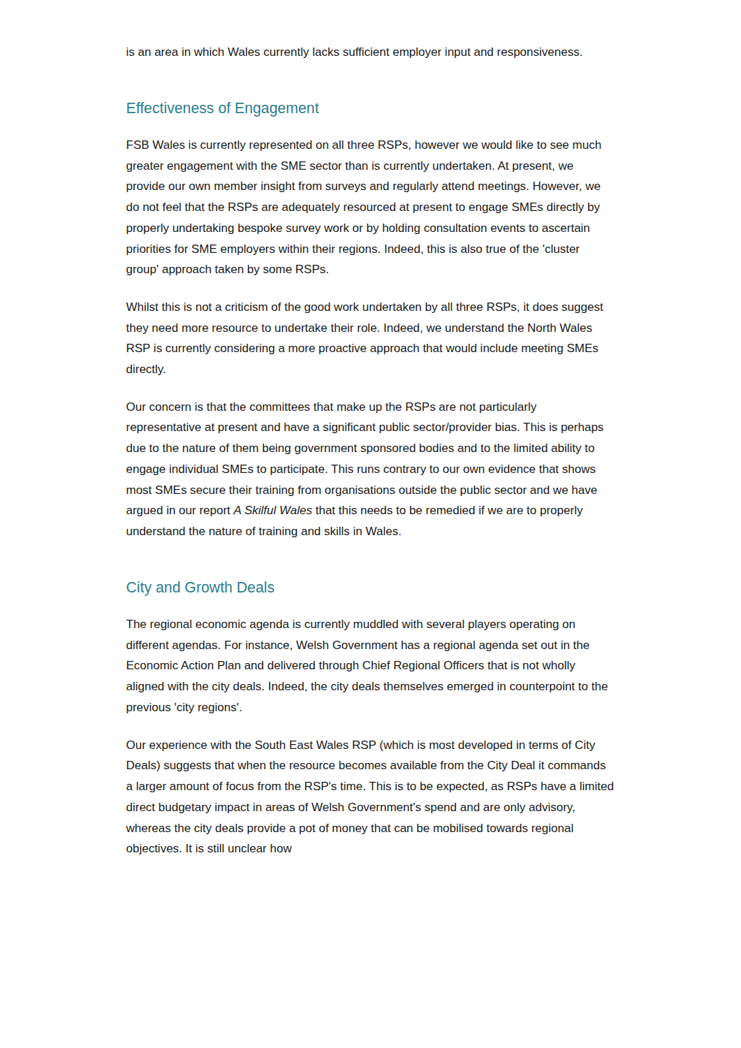is an area in which Wales currently lacks sufficient employer input and responsiveness.
Effectiveness of Engagement
FSB Wales is currently represented on all three RSPs, however we would like to see much greater engagement with the SME sector than is currently undertaken. At present, we provide our own member insight from surveys and regularly attend meetings. However, we do not feel that the RSPs are adequately resourced at present to engage SMEs directly by properly undertaking bespoke survey work or by holding consultation events to ascertain priorities for SME employers within their regions. Indeed, this is also true of the 'cluster group' approach taken by some RSPs.
Whilst this is not a criticism of the good work undertaken by all three RSPs, it does suggest they need more resource to undertake their role. Indeed, we understand the North Wales RSP is currently considering a more proactive approach that would include meeting SMEs directly.
Our concern is that the committees that make up the RSPs are not particularly representative at present and have a significant public sector/provider bias. This is perhaps due to the nature of them being government sponsored bodies and to the limited ability to engage individual SMEs to participate. This runs contrary to our own evidence that shows most SMEs secure their training from organisations outside the public sector and we have argued in our report A Skilful Wales that this needs to be remedied if we are to properly understand the nature of training and skills in Wales.
City and Growth Deals
The regional economic agenda is currently muddled with several players operating on different agendas. For instance, Welsh Government has a regional agenda set out in the Economic Action Plan and delivered through Chief Regional Officers that is not wholly aligned with the city deals. Indeed, the city deals themselves emerged in counterpoint to the previous 'city regions'.
Our experience with the South East Wales RSP (which is most developed in terms of City Deals) suggests that when the resource becomes available from the City Deal it commands a larger amount of focus from the RSP's time. This is to be expected, as RSPs have a limited direct budgetary impact in areas of Welsh Government's spend and are only advisory, whereas the city deals provide a pot of money that can be mobilised towards regional objectives. It is still unclear how